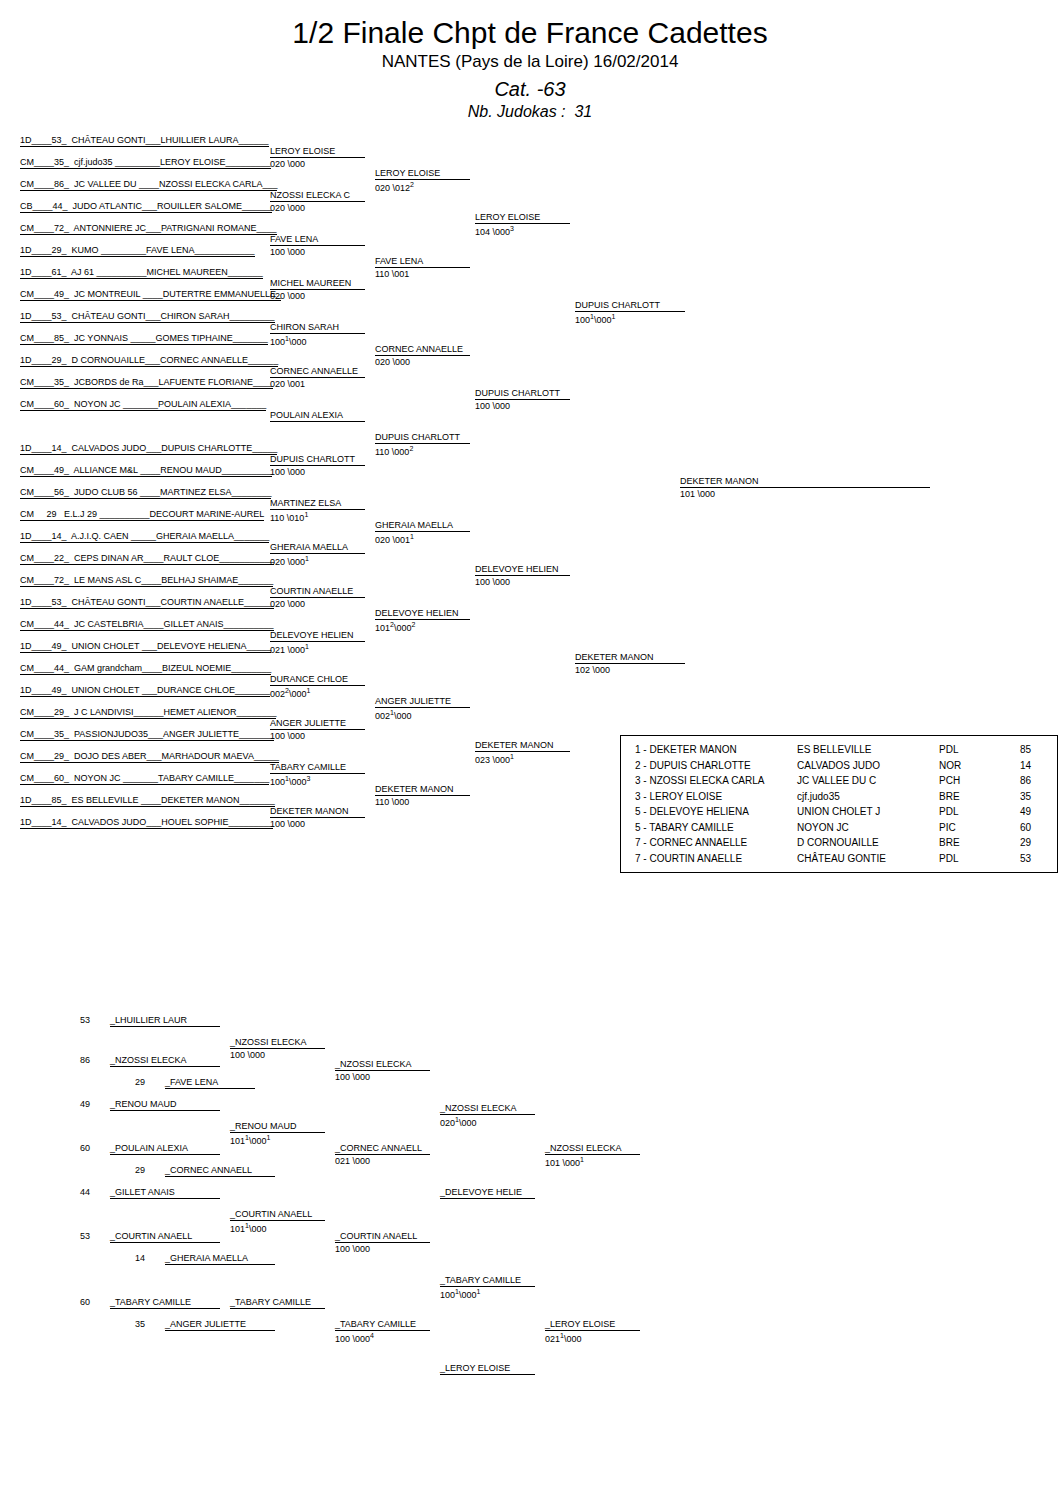1/2 Finale Chpt de France Cadettes
NANTES (Pays de la Loire) 16/02/2014
Cat. -63
Nb. Judokas : 31
1D____53_ CHÂTEAU GONTI___LHUILLIER LAURA______
CM____35_ cjf.judo35 _________LEROY ELOISE_________
CM____86_ JC VALLEE DU ____NZOSSI ELECKA CARLA___
CB____44_ JUDO ATLANTIC___ROUILLER SALOME______
CM____72_ ANTONNIERE JC___PATRIGNANI ROMANE____
1D____29_ KUMO _________FAVE LENA____________
1D____61_ AJ 61 __________MICHEL MAUREEN_______
CM____49_ JC MONTREUIL ____DUTERTRE EMMANUELLE_
1D____53_ CHÂTEAU GONTI___CHIRON SARAH_________
CM____85_ JC YONNAIS _____GOMES TIPHAINE_______
1D____29_ D CORNOUAILLE___CORNEC ANNAELLE______
CM____35_ JCBORDS de Ra___LAFUENTE FLORIANE____
CM____60_ NOYON JC _______POULAIN ALEXIA_______
1D____14_ CALVADOS JUDO___DUPUIS CHARLOTTE_____
CM____49_ ALLIANCE M&L ____RENOU MAUD__________
CM____56_ JUDO CLUB 56 ____MARTINEZ ELSA________
CM 29 E.L.J 29 __________DECOURT MARINE-AUREL
1D____14_ A.J.I.Q. CAEN _____GHERAIA MAELLA_______
CM____22_ CEPS DINAN AR____RAULT CLOE___________
CM____72_ LE MANS ASL C____BELHAJ SHAIMAE_______
1D____53_ CHÂTEAU GONTI___COURTIN ANAELLE______
CM____44_ JC CASTELBRIA____GILLET ANAIS__________
1D____49_ UNION CHOLET ___DELEVOYE HELIENA_____
CM____44_ GAM grandcham____BIZEUL NOEMIE________
1D____49_ UNION CHOLET ___DURANCE CHLOE_______
CM____29_ J C LANDIVISI______HEMET ALIENOR________
CM____35_ PASSIONJUDO35___ANGER JULIETTE_______
CM____29_ DOJO DES ABER___MARHADOUR MAEVA_____
CM____60_ NOYON JC _______TABARY CAMILLE_______
1D____85_ ES BELLEVILLE ____DEKETER MANON_______
1D____14_ CALVADOS JUDO___HOUEL SOPHIE_________
LEROY ELOISE
020 \000
NZOSSI ELECKA C
020 \000
FAVE LENA
100 \000
MICHEL MAUREEN
020 \000
CHIRON SARAH
1001\000
CORNEC ANNAELLE
020 \001
POULAIN ALEXIA
DUPUIS CHARLOTT
100 \000
MARTINEZ ELSA
110 \0101
GHERAIA MAELLA
020 \0001
COURTIN ANAELLE
020 \000
DELEVOYE HELIEN
021 \0001
DURANCE CHLOE
0022\0001
ANGER JULIETTE
100 \000
TABARY CAMILLE
1001\0003
DEKETER MANON
100 \000
LEROY ELOISE
020 \0122
FAVE LENA
110 \001
CORNEC ANNAELLE
020 \000
DUPUIS CHARLOTT
110 \0002
GHERAIA MAELLA
020 \0011
DELEVOYE HELIEN
1012\0002
ANGER JULIETTE
0021\000
DEKETER MANON
110 \000
LEROY ELOISE
104 \0003
DUPUIS CHARLOTT
100 \000
DELEVOYE HELIEN
100 \000
DEKETER MANON
023 \0001
DUPUIS CHARLOTT
1001\0001
DEKETER MANON
102 \000
DEKETER MANON
101 \000
| 1 - DEKETER MANON | ES BELLEVILLE | PDL | 85 |
| 2 - DUPUIS CHARLOTTE | CALVADOS JUDO | NOR | 14 |
| 3 - NZOSSI ELECKA CARLA | JC VALLEE DU C | PCH | 86 |
| 3 - LEROY ELOISE | cjf.judo35 | BRE | 35 |
| 5 - DELEVOYE HELIENA | UNION CHOLET J | PDL | 49 |
| 5 - TABARY CAMILLE | NOYON JC | PIC | 60 |
| 7 - CORNEC ANNAELLE | D CORNOUAILLE | BRE | 29 |
| 7 - COURTIN ANAELLE | CHÂTEAU GONTIE | PDL | 53 |
53
_LHUILLIER LAUR
86
_NZOSSI ELECKA
29
_FAVE LENA
49
_RENOU MAUD
60
_POULAIN ALEXIA
29
_CORNEC ANNAELL
44
_GILLET ANAIS
53
_COURTIN ANAELL
14
_GHERAIA MAELLA
60
_TABARY CAMILLE
35
_ANGER JULIETTE
_NZOSSI ELECKA
100 \000
_RENOU MAUD
1011\0001
_COURTIN ANAELL
1011\000
_TABARY CAMILLE
_NZOSSI ELECKA
100 \000
_CORNEC ANNAELL
021 \000
_COURTIN ANAELL
100 \000
_TABARY CAMILLE
100 \0004
_NZOSSI ELECKA
0201\000
_DELEVOYE HELIE
_TABARY CAMILLE
1001\0001
_LEROY ELOISE
_NZOSSI ELECKA
101 \0001
_LEROY ELOISE
0211\000